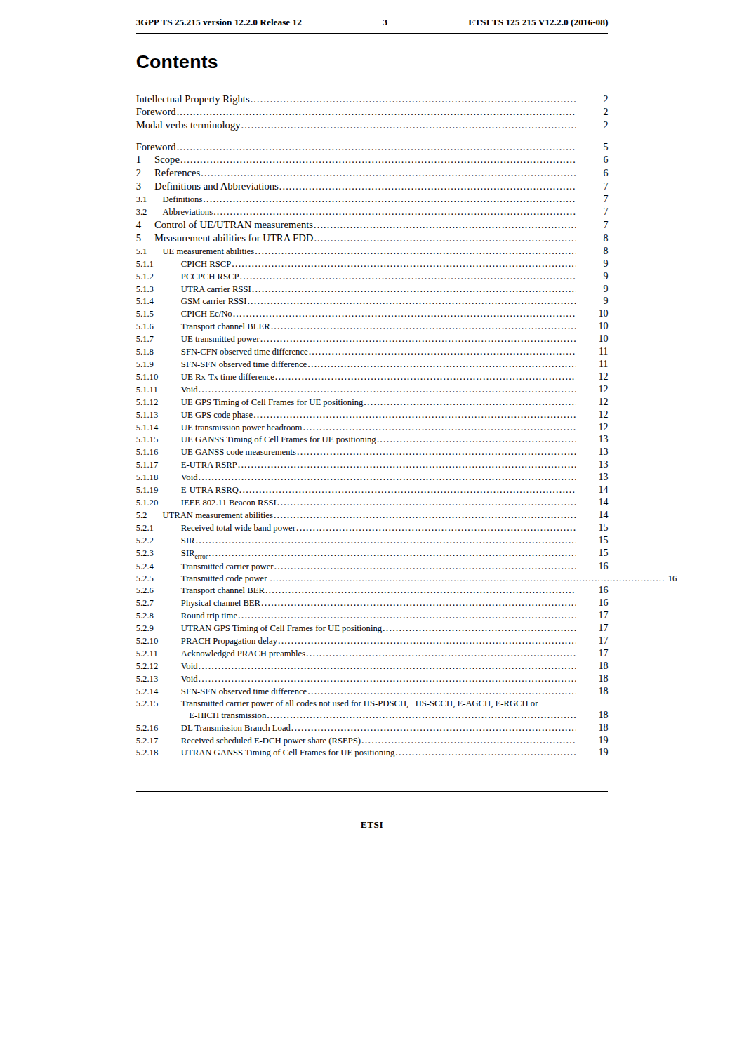3GPP TS 25.215 version 12.2.0 Release 12
3
ETSI TS 125 215 V12.2.0 (2016-08)
Contents
Intellectual Property Rights ................................................................................................................................ 2
Foreword .............................................................................................................................................................. 2
Modal verbs terminology ......................................................................................................................... 2
Foreword .............................................................................................................................................................. 5
1 Scope ..................................................................................................................................................... 6
2 References ............................................................................................................................................. 6
3 Definitions and Abbreviations ................................................................................................................. 7
3.1 Definitions ......................................................................................................................................................... 7
3.2 Abbreviations ..................................................................................................................................................... 7
4 Control of UE/UTRAN measurements ..................................................................................................... 7
5 Measurement abilities for UTRA FDD ..................................................................................................... 8
5.1 UE measurement abilities ................................................................................................................................. 8
5.1.1 CPICH RSCP ................................................................................................................................................. 9
5.1.2 PCCPCH RSCP ............................................................................................................................................. 9
5.1.3 UTRA carrier RSSI ..................................................................................................................................... 9
5.1.4 GSM carrier RSSI ....................................................................................................................................... 9
5.1.5 CPICH Ec/No ................................................................................................................................................. 10
5.1.6 Transport channel BLER ............................................................................................................................. 10
5.1.7 UE transmitted power ................................................................................................................................. 10
5.1.8 SFN-CFN observed time difference ............................................................................................................. 11
5.1.9 SFN-SFN observed time difference ............................................................................................................... 11
5.1.10 UE Rx-Tx time difference ......................................................................................................................... 12
5.1.11 Void ................................................................................................................................................................. 12
5.1.12 UE GPS Timing of Cell Frames for UE positioning ................................................................................. 12
5.1.13 UE GPS code phase ..................................................................................................................................... 12
5.1.14 UE transmission power headroom ................................................................................................................. 12
5.1.15 UE GANSS Timing of Cell Frames for UE positioning ............................................................................. 13
5.1.16 UE GANSS code measurements ..................................................................................................................... 13
5.1.17 E-UTRA RSRP ............................................................................................................................................. 13
5.1.18 Void ................................................................................................................................................................. 13
5.1.19 E-UTRA RSRQ ............................................................................................................................................. 14
5.1.20 IEEE 802.11 Beacon RSSI ......................................................................................................................... 14
5.2 UTRAN measurement abilities ......................................................................................................................... 14
5.2.1 Received total wide band power ..................................................................................................................... 15
5.2.2 SIR ................................................................................................................................................................. 15
5.2.3 SIRerror ................................................................................................................................................................. 15
5.2.4 Transmitted carrier power ............................................................................................................................. 16
5.2.5 Transmitted code power ................................................................................................................................. 16
5.2.6 Transport channel BER ................................................................................................................................. 16
5.2.7 Physical channel BER ..................................................................................................................................... 16
5.2.8 Round trip time ............................................................................................................................................. 17
5.2.9 UTRAN GPS Timing of Cell Frames for UE positioning ......................................................................... 17
5.2.10 PRACH Propagation delay ......................................................................................................................... 17
5.2.11 Acknowledged PRACH preambles ................................................................................................................. 17
5.2.12 Void ................................................................................................................................................................. 18
5.2.13 Void ................................................................................................................................................................. 18
5.2.14 SFN-SFN observed time difference ............................................................................................................... 18
5.2.15 Transmitted carrier power of all codes not used for HS-PDSCH, HS-SCCH, E-AGCH, E-RGCH or
E-HICH transmission ................................................................................................................................. 18
5.2.16 DL Transmission Branch Load ..................................................................................................................... 18
5.2.17 Received scheduled E-DCH power share (RSEPS) ..................................................................................... 19
5.2.18 UTRAN GANSS Timing of Cell Frames for UE positioning ..................................................................... 19
ETSI